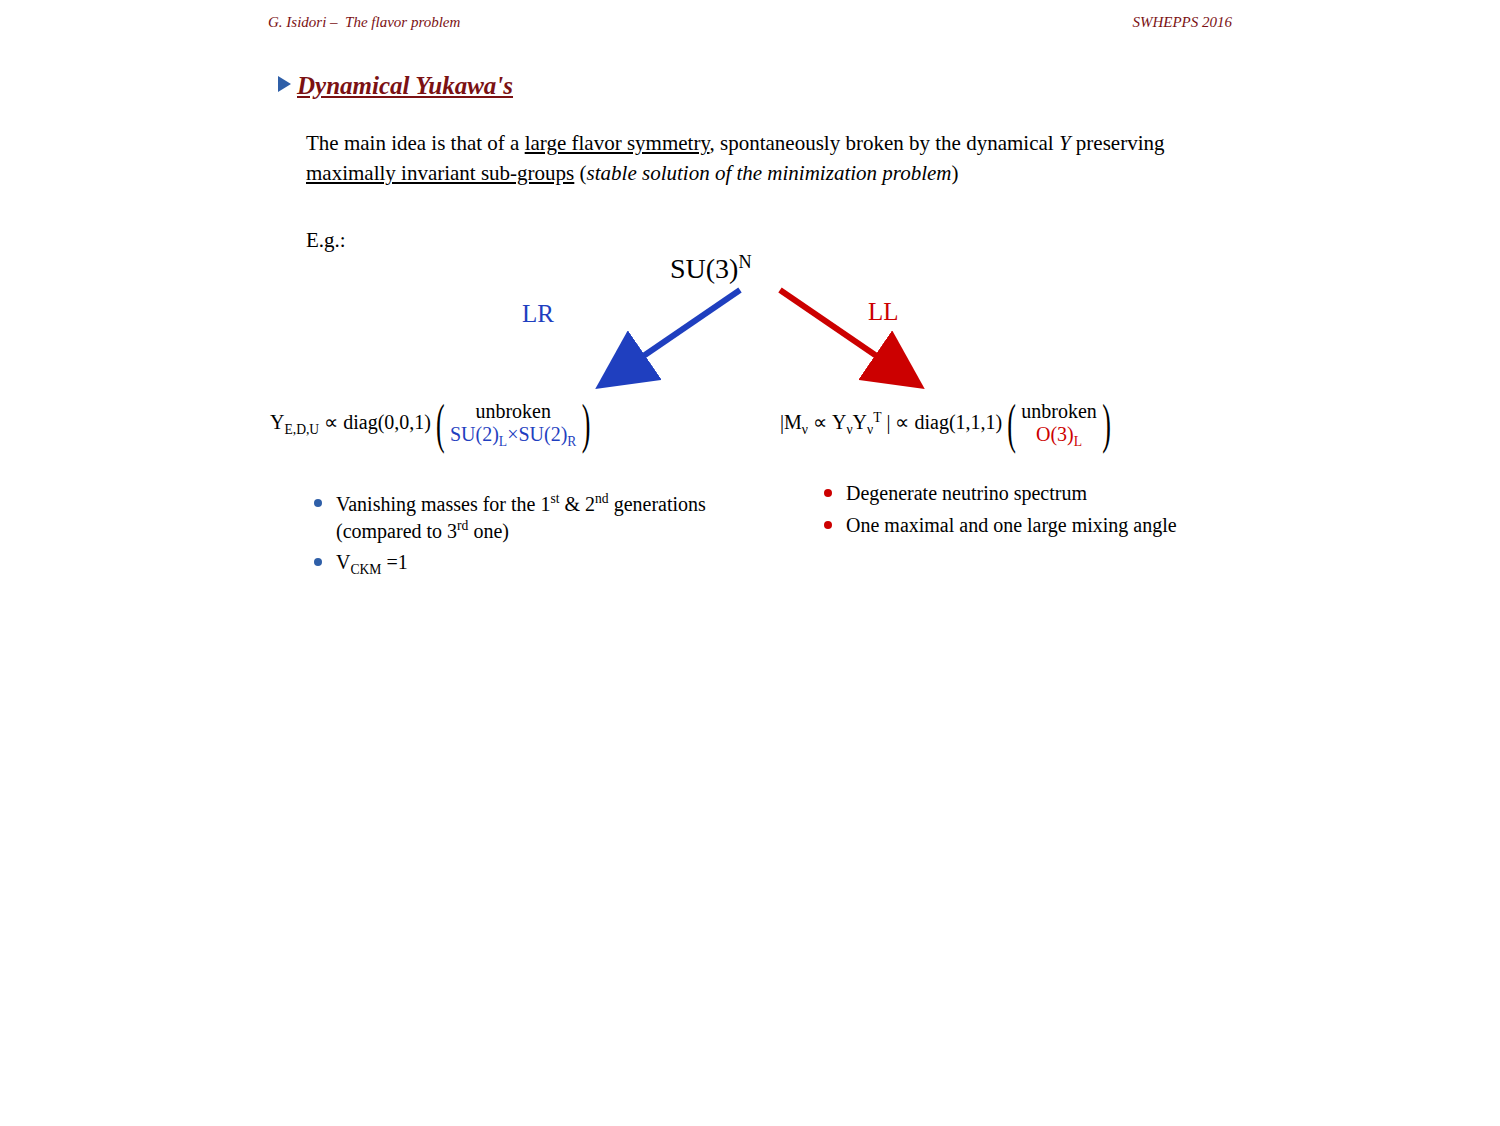G. Isidori – The flavor problem
SWHEPPS 2016
Dynamical Yukawa's
The main idea is that of a large flavor symmetry, spontaneously broken by the dynamical Y preserving maximally invariant sub-groups (stable solution of the minimization problem)
E.g.:
SU(3)N
LR
LL
YE,D,U ∝ diag(0,0,1) unbroken
SU(2)L×SU(2)R
|Mν ∝ YνYνT | ∝ diag(1,1,1) unbroken
O(3)L
Vanishing masses for the 1st & 2nd generations (compared to 3rd one)
VCKM =1
Degenerate neutrino spectrum
One maximal and one large mixing angle